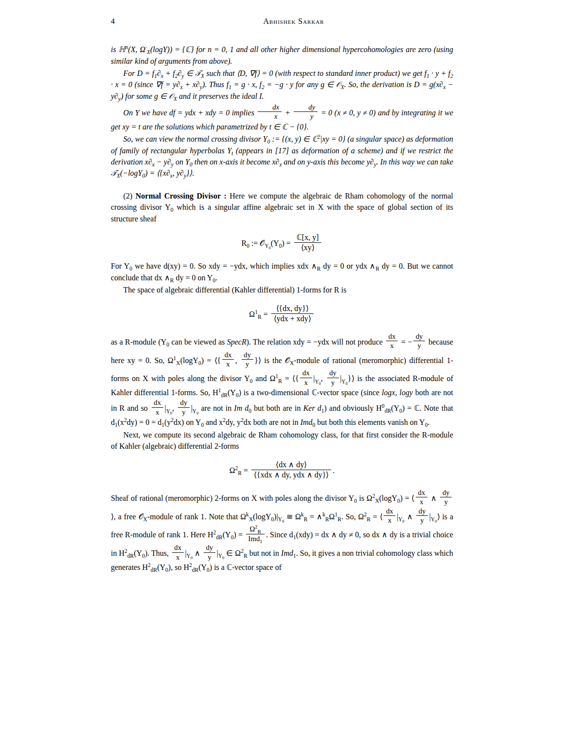4 Abhishek Sarkar
is ℍn(X, Ω·X(logY)) = {ℂ} for n = 0, 1 and all other higher dimensional hypercohomologies are zero (using similar kind of arguments from above).
For D = f1∂x + f2∂y ∈ 𝒯X such that ⟨D, ∇f⟩ = 0 (with respect to standard inner product) we get f1 · y + f2 · x = 0 (since ∇f = y∂x + x∂y). Thus f1 = g · x, f2 = −g · y for any g ∈ 𝒪X. So, the derivation is D = g(x∂x − y∂y) for some g ∈ 𝒪X and it preserves the ideal I.
On Y we have df = ydx + xdy = 0 implies dx x + dy y = 0 (x ≠ 0, y ≠ 0) and by integrating it we get xy = t are the solutions which parametrized by t ∈ ℂ − {0}.
So, we can view the normal crossing divisor Y0 := {(x, y) ∈ ℂ2|xy = 0} (a singular space) as deformation of family of rectangular hyperbolas Yt (appears in [17] as deformation of a scheme) and if we restrict the derivation x∂x − y∂y on Y0 then on x-axis it become x∂x and on y-axis this become y∂y. In this way we can take 𝒯X(−logY0) = ⟨{x∂x, y∂y}⟩.
(2) Normal Crossing Divisor : Here we compute the algebraic de Rham cohomology of the normal crossing divisor Y0 which is a singular affine algebraic set in X with the space of global section of its structure sheaf
R0 := 𝒪Y0(Y0) = ℂ[x, y]⟨xy⟩
For Y0 we have d(xy) = 0. So xdy = −ydx, which implies xdx ∧R dy = 0 or ydx ∧R dy = 0. But we cannot conclude that dx ∧R dy = 0 on Y0.
The space of algebraic differential (Kahler differential) 1-forms for R is
Ω1R = ⟨{dx, dy}⟩⟨ydx + xdy⟩
as a R-module (Y0 can be viewed as SpecR). The relation xdy = −ydx will not produce dx x = −dy y because here xy = 0. So, Ω1X(logY0) = ⟨{dx x, dy y}⟩ is the 𝒪X-module of rational (meromorphic) differential 1-forms on X with poles along the divisor Y0 and Ω1R = ⟨{dx x|Y0, dy y|Y0}⟩ is the associated R-module of Kahler differential 1-forms. So, H1dR(Y0) is a two-dimensional ℂ-vector space (since logx, logy both are not in R and so dx x|Y0, dy y|Y0 are not in Im d0 but both are in Ker d1) and obviously H0dR(Y0) = ℂ. Note that d1(x2dy) = 0 = d1(y2dx) on Y0 and x2dy, y2dx both are not in Imd0 but both this elements vanish on Y0.
Next, we compute its second algebraic de Rham cohomology class, for that first consider the R-module of Kahler (algebraic) differential 2-forms
Ω2R = ⟨dx ∧ dy⟩⟨{xdx ∧ dy, ydx ∧ dy}⟩.
Sheaf of rational (meromorphic) 2-forms on X with poles along the divisor Y0 is Ω2X(logY0) = ⟨dx x ∧ dy y⟩, a free 𝒪X-module of rank 1. Note that ΩkX(logY0)|Y0 ≅ ΩkR = ∧kRΩ1R. So, Ω2R = ⟨dx x|Y0 ∧ dy y|Y0⟩ is a free R-module of rank 1. Here H2dR(Y0) = Ω2R Imd1. Since d1(xdy) = dx ∧ dy ≠ 0, so dx ∧ dy is a trivial choice in H2dR(Y0). Thus, dx x|Y0 ∧ dy y|Y0 ∈ Ω2R but not in Imd1. So, it gives a non trivial cohomology class which generates H2dR(Y0), so H2dR(Y0) is a ℂ-vector space of